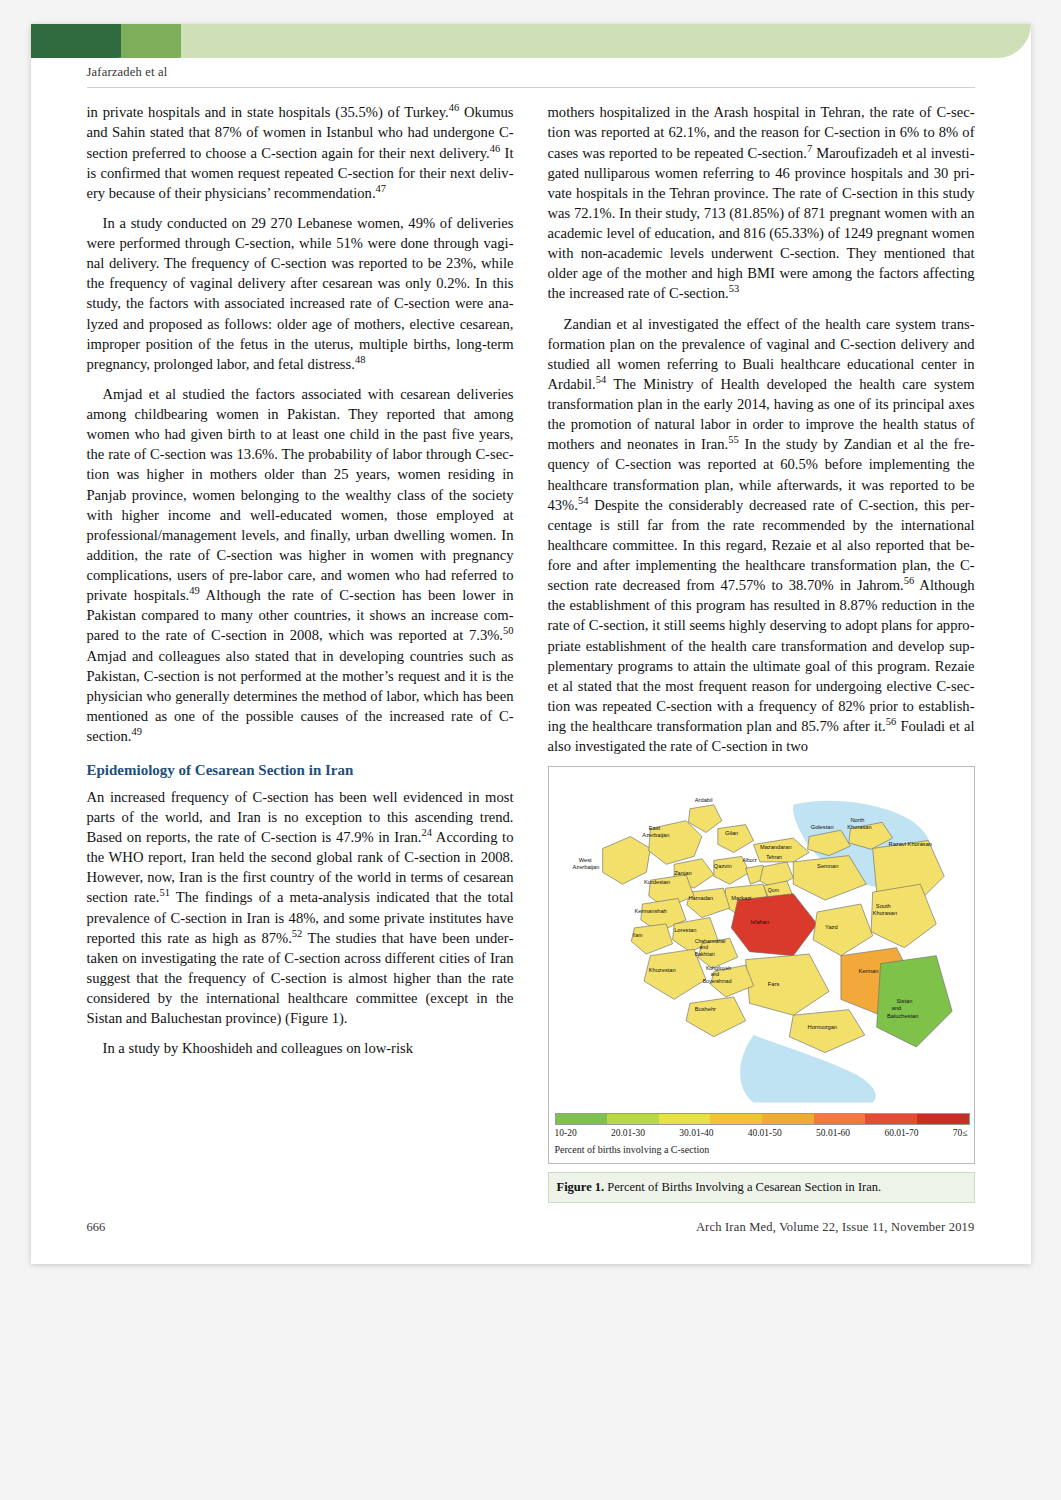Jafarzadeh et al
in private hospitals and in state hospitals (35.5%) of Turkey.46 Okumus and Sahin stated that 87% of women in Istanbul who had undergone C-section preferred to choose a C-section again for their next delivery.46 It is confirmed that women request repeated C-section for their next delivery because of their physicians’ recommendation.47
In a study conducted on 29 270 Lebanese women, 49% of deliveries were performed through C-section, while 51% were done through vaginal delivery. The frequency of C-section was reported to be 23%, while the frequency of vaginal delivery after cesarean was only 0.2%. In this study, the factors with associated increased rate of C-section were analyzed and proposed as follows: older age of mothers, elective cesarean, improper position of the fetus in the uterus, multiple births, long-term pregnancy, prolonged labor, and fetal distress.48
Amjad et al studied the factors associated with cesarean deliveries among childbearing women in Pakistan. They reported that among women who had given birth to at least one child in the past five years, the rate of C-section was 13.6%. The probability of labor through C-section was higher in mothers older than 25 years, women residing in Panjab province, women belonging to the wealthy class of the society with higher income and well-educated women, those employed at professional/management levels, and finally, urban dwelling women. In addition, the rate of C-section was higher in women with pregnancy complications, users of pre-labor care, and women who had referred to private hospitals.49 Although the rate of C-section has been lower in Pakistan compared to many other countries, it shows an increase compared to the rate of C-section in 2008, which was reported at 7.3%.50 Amjad and colleagues also stated that in developing countries such as Pakistan, C-section is not performed at the mother’s request and it is the physician who generally determines the method of labor, which has been mentioned as one of the possible causes of the increased rate of C-section.49
Epidemiology of Cesarean Section in Iran
An increased frequency of C-section has been well evidenced in most parts of the world, and Iran is no exception to this ascending trend. Based on reports, the rate of C-section is 47.9% in Iran.24 According to the WHO report, Iran held the second global rank of C-section in 2008. However, now, Iran is the first country of the world in terms of cesarean section rate.51 The findings of a meta-analysis indicated that the total prevalence of C-section in Iran is 48%, and some private institutes have reported this rate as high as 87%.52 The studies that have been undertaken on investigating the rate of C-section across different cities of Iran suggest that the frequency of C-section is almost higher than the rate considered by the international healthcare committee (except in the Sistan and Baluchestan province) (Figure 1).
In a study by Khooshideh and colleagues on low-risk
mothers hospitalized in the Arash hospital in Tehran, the rate of C-section was reported at 62.1%, and the reason for C-section in 6% to 8% of cases was reported to be repeated C-section.7 Maroufizadeh et al investigated nulliparous women referring to 46 province hospitals and 30 private hospitals in the Tehran province. The rate of C-section in this study was 72.1%. In their study, 713 (81.85%) of 871 pregnant women with an academic level of education, and 816 (65.33%) of 1249 pregnant women with non-academic levels underwent C-section. They mentioned that older age of the mother and high BMI were among the factors affecting the increased rate of C-section.53
Zandian et al investigated the effect of the health care system transformation plan on the prevalence of vaginal and C-section delivery and studied all women referring to Buali healthcare educational center in Ardabil.54 The Ministry of Health developed the health care system transformation plan in the early 2014, having as one of its principal axes the promotion of natural labor in order to improve the health status of mothers and neonates in Iran.55 In the study by Zandian et al the frequency of C-section was reported at 60.5% before implementing the healthcare transformation plan, while afterwards, it was reported to be 43%.54 Despite the considerably decreased rate of C-section, this percentage is still far from the rate recommended by the international healthcare committee. In this regard, Rezaie et al also reported that before and after implementing the healthcare transformation plan, the C-section rate decreased from 47.57% to 38.70% in Jahrom.56 Although the establishment of this program has resulted in 8.87% reduction in the rate of C-section, it still seems highly deserving to adopt plans for appropriate establishment of the health care transformation and develop supplementary programs to attain the ultimate goal of this program. Rezaie et al stated that the most frequent reason for undergoing elective C-section was repeated C-section with a frequency of 82% prior to establishing the healthcare transformation plan and 85.7% after it.56 Fouladi et al also investigated the rate of C-section in two
West Azerbaijan East Azerbaijan Ardabil Gilan Zanjan Qazvin Alborz Tehran Mazandaran Golestan North Khorasan Razavi Khorasan Semnan Qom Markazi Hamadan Kurdestan Kermanshah Ilam Lorestan Khuzestan Chaharmahal and Bakhtiari Isfahan Yazd South Khorasan Kerman Fars Kohgiluyeh and Boyerahmad Bushehr Hormozgan Sistan and Baluchestan
10-2020.01-3030.01-4040.01-5050.01-6060.01-7070≤
Percent of births involving a C-section
Figure 1. Percent of Births Involving a Cesarean Section in Iran.
666
Arch Iran Med, Volume 22, Issue 11, November 2019